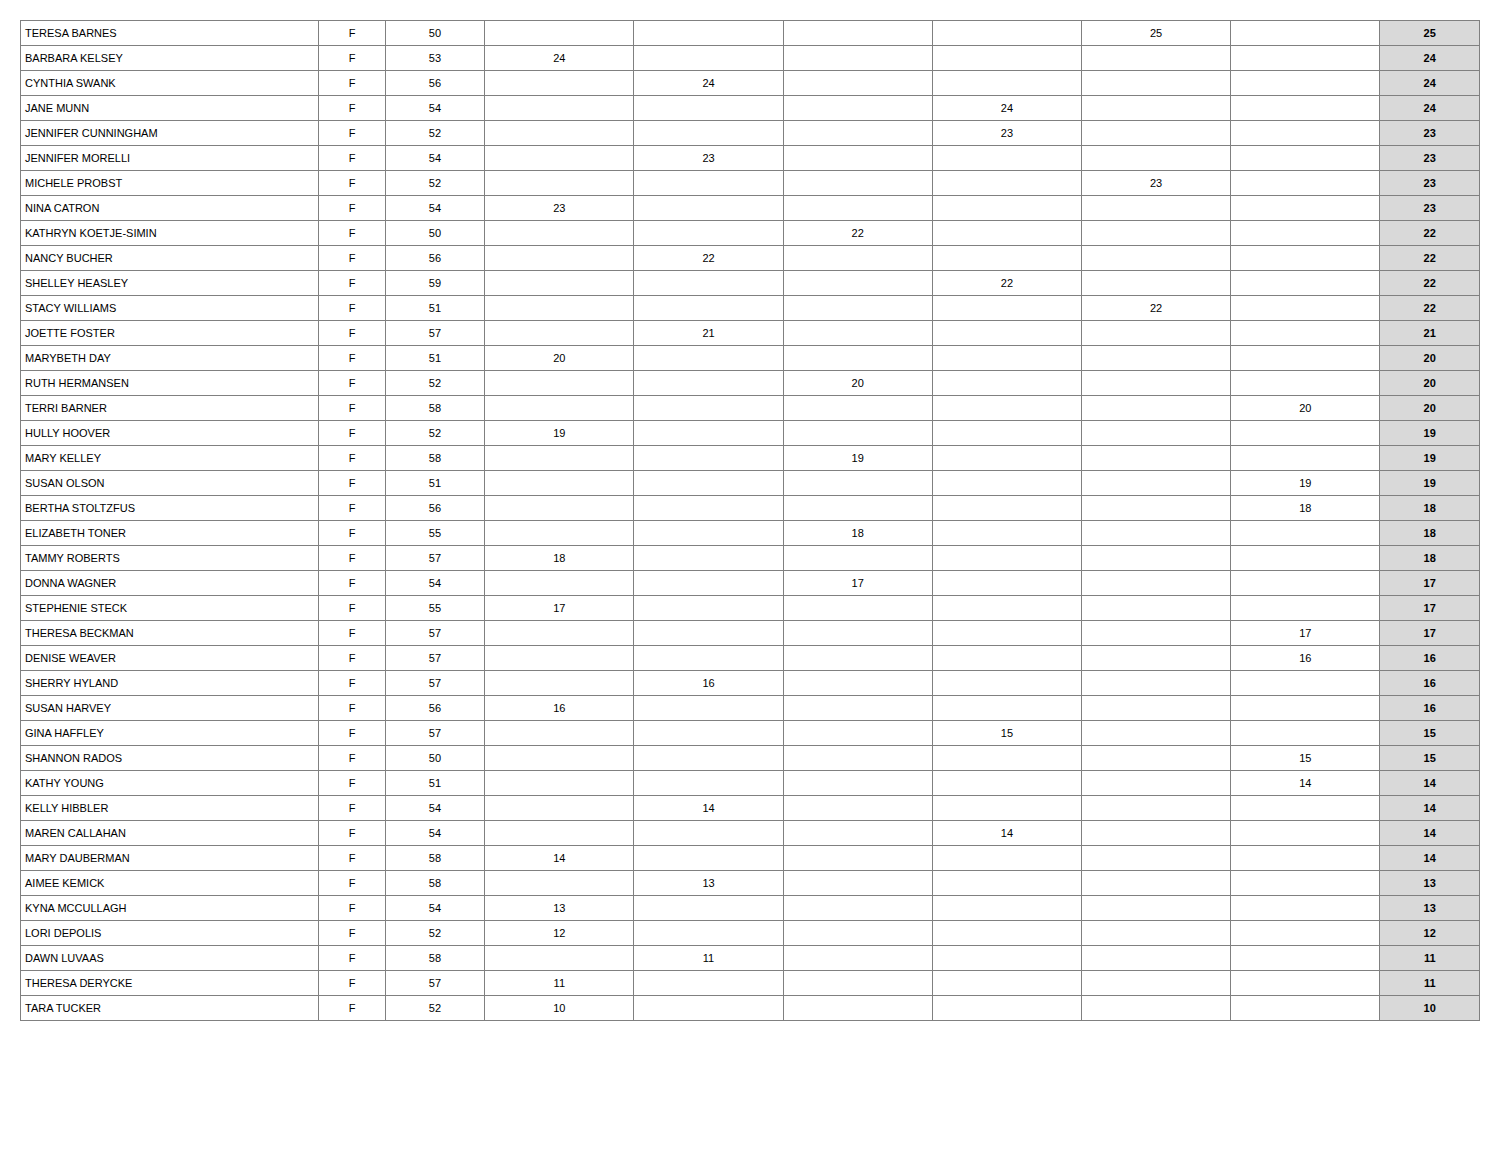| TERESA BARNES | F | 50 | | | | | 25 | | 25 |
| BARBARA KELSEY | F | 53 | 24 | | | | | | 24 |
| CYNTHIA SWANK | F | 56 | | 24 | | | | | 24 |
| JANE MUNN | F | 54 | | | | 24 | | | 24 |
| JENNIFER CUNNINGHAM | F | 52 | | | | 23 | | | 23 |
| JENNIFER MORELLI | F | 54 | | 23 | | | | | 23 |
| MICHELE PROBST | F | 52 | | | | | 23 | | 23 |
| NINA CATRON | F | 54 | 23 | | | | | | 23 |
| KATHRYN KOETJE-SIMIN | F | 50 | | | 22 | | | | 22 |
| NANCY BUCHER | F | 56 | | 22 | | | | | 22 |
| SHELLEY HEASLEY | F | 59 | | | | 22 | | | 22 |
| STACY WILLIAMS | F | 51 | | | | | 22 | | 22 |
| JOETTE FOSTER | F | 57 | | 21 | | | | | 21 |
| MARYBETH DAY | F | 51 | 20 | | | | | | 20 |
| RUTH HERMANSEN | F | 52 | | | 20 | | | | 20 |
| TERRI BARNER | F | 58 | | | | | | 20 | 20 |
| HULLY HOOVER | F | 52 | 19 | | | | | | 19 |
| MARY KELLEY | F | 58 | | | 19 | | | | 19 |
| SUSAN OLSON | F | 51 | | | | | | 19 | 19 |
| BERTHA STOLTZFUS | F | 56 | | | | | | 18 | 18 |
| ELIZABETH TONER | F | 55 | | | 18 | | | | 18 |
| TAMMY ROBERTS | F | 57 | 18 | | | | | | 18 |
| DONNA WAGNER | F | 54 | | | 17 | | | | 17 |
| STEPHENIE STECK | F | 55 | 17 | | | | | | 17 |
| THERESA BECKMAN | F | 57 | | | | | | 17 | 17 |
| DENISE WEAVER | F | 57 | | | | | | 16 | 16 |
| SHERRY HYLAND | F | 57 | | 16 | | | | | 16 |
| SUSAN HARVEY | F | 56 | 16 | | | | | | 16 |
| GINA HAFFLEY | F | 57 | | | | 15 | | | 15 |
| SHANNON RADOS | F | 50 | | | | | | 15 | 15 |
| KATHY YOUNG | F | 51 | | | | | | 14 | 14 |
| KELLY HIBBLER | F | 54 | | 14 | | | | | 14 |
| MAREN CALLAHAN | F | 54 | | | | 14 | | | 14 |
| MARY DAUBERMAN | F | 58 | 14 | | | | | | 14 |
| AIMEE KEMICK | F | 58 | | 13 | | | | | 13 |
| KYNA MCCULLAGH | F | 54 | 13 | | | | | | 13 |
| LORI DEPOLIS | F | 52 | 12 | | | | | | 12 |
| DAWN LUVAAS | F | 58 | | 11 | | | | | 11 |
| THERESA DERYCKE | F | 57 | 11 | | | | | | 11 |
| TARA TUCKER | F | 52 | 10 | | | | | | 10 |